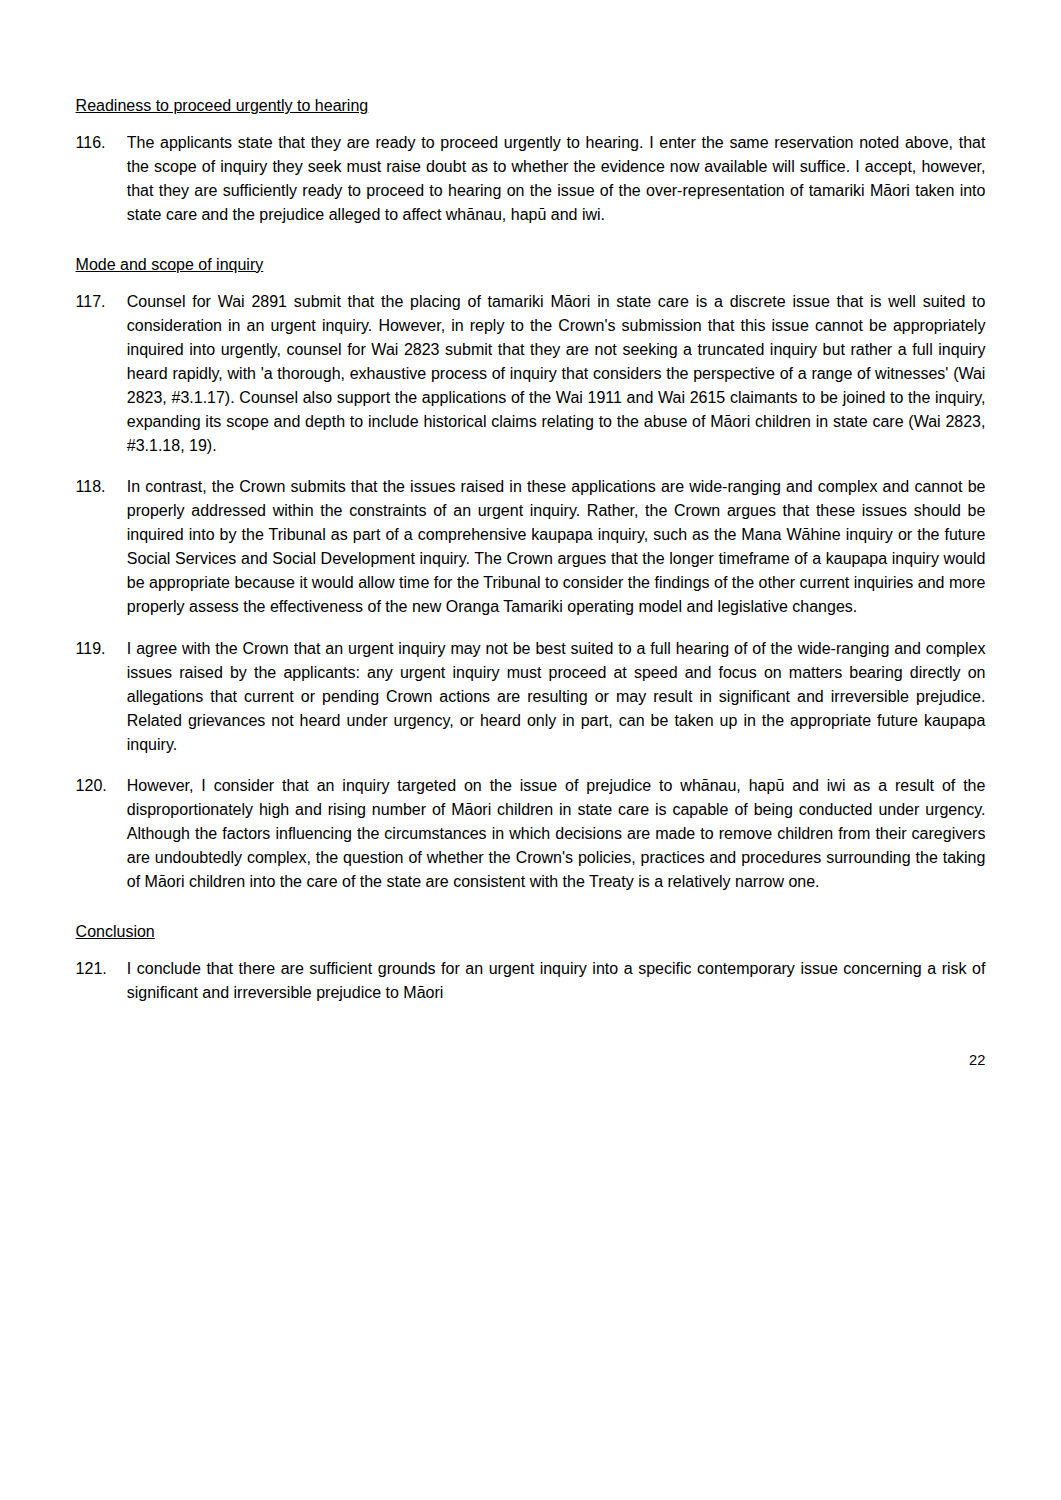Readiness to proceed urgently to hearing
116. The applicants state that they are ready to proceed urgently to hearing. I enter the same reservation noted above, that the scope of inquiry they seek must raise doubt as to whether the evidence now available will suffice. I accept, however, that they are sufficiently ready to proceed to hearing on the issue of the over-representation of tamariki Māori taken into state care and the prejudice alleged to affect whānau, hapū and iwi.
Mode and scope of inquiry
117. Counsel for Wai 2891 submit that the placing of tamariki Māori in state care is a discrete issue that is well suited to consideration in an urgent inquiry. However, in reply to the Crown's submission that this issue cannot be appropriately inquired into urgently, counsel for Wai 2823 submit that they are not seeking a truncated inquiry but rather a full inquiry heard rapidly, with 'a thorough, exhaustive process of inquiry that considers the perspective of a range of witnesses' (Wai 2823, #3.1.17). Counsel also support the applications of the Wai 1911 and Wai 2615 claimants to be joined to the inquiry, expanding its scope and depth to include historical claims relating to the abuse of Māori children in state care (Wai 2823, #3.1.18, 19).
118. In contrast, the Crown submits that the issues raised in these applications are wide-ranging and complex and cannot be properly addressed within the constraints of an urgent inquiry. Rather, the Crown argues that these issues should be inquired into by the Tribunal as part of a comprehensive kaupapa inquiry, such as the Mana Wāhine inquiry or the future Social Services and Social Development inquiry. The Crown argues that the longer timeframe of a kaupapa inquiry would be appropriate because it would allow time for the Tribunal to consider the findings of the other current inquiries and more properly assess the effectiveness of the new Oranga Tamariki operating model and legislative changes.
119. I agree with the Crown that an urgent inquiry may not be best suited to a full hearing of of the wide-ranging and complex issues raised by the applicants: any urgent inquiry must proceed at speed and focus on matters bearing directly on allegations that current or pending Crown actions are resulting or may result in significant and irreversible prejudice. Related grievances not heard under urgency, or heard only in part, can be taken up in the appropriate future kaupapa inquiry.
120. However, I consider that an inquiry targeted on the issue of prejudice to whānau, hapū and iwi as a result of the disproportionately high and rising number of Māori children in state care is capable of being conducted under urgency. Although the factors influencing the circumstances in which decisions are made to remove children from their caregivers are undoubtedly complex, the question of whether the Crown's policies, practices and procedures surrounding the taking of Māori children into the care of the state are consistent with the Treaty is a relatively narrow one.
Conclusion
121. I conclude that there are sufficient grounds for an urgent inquiry into a specific contemporary issue concerning a risk of significant and irreversible prejudice to Māori
22